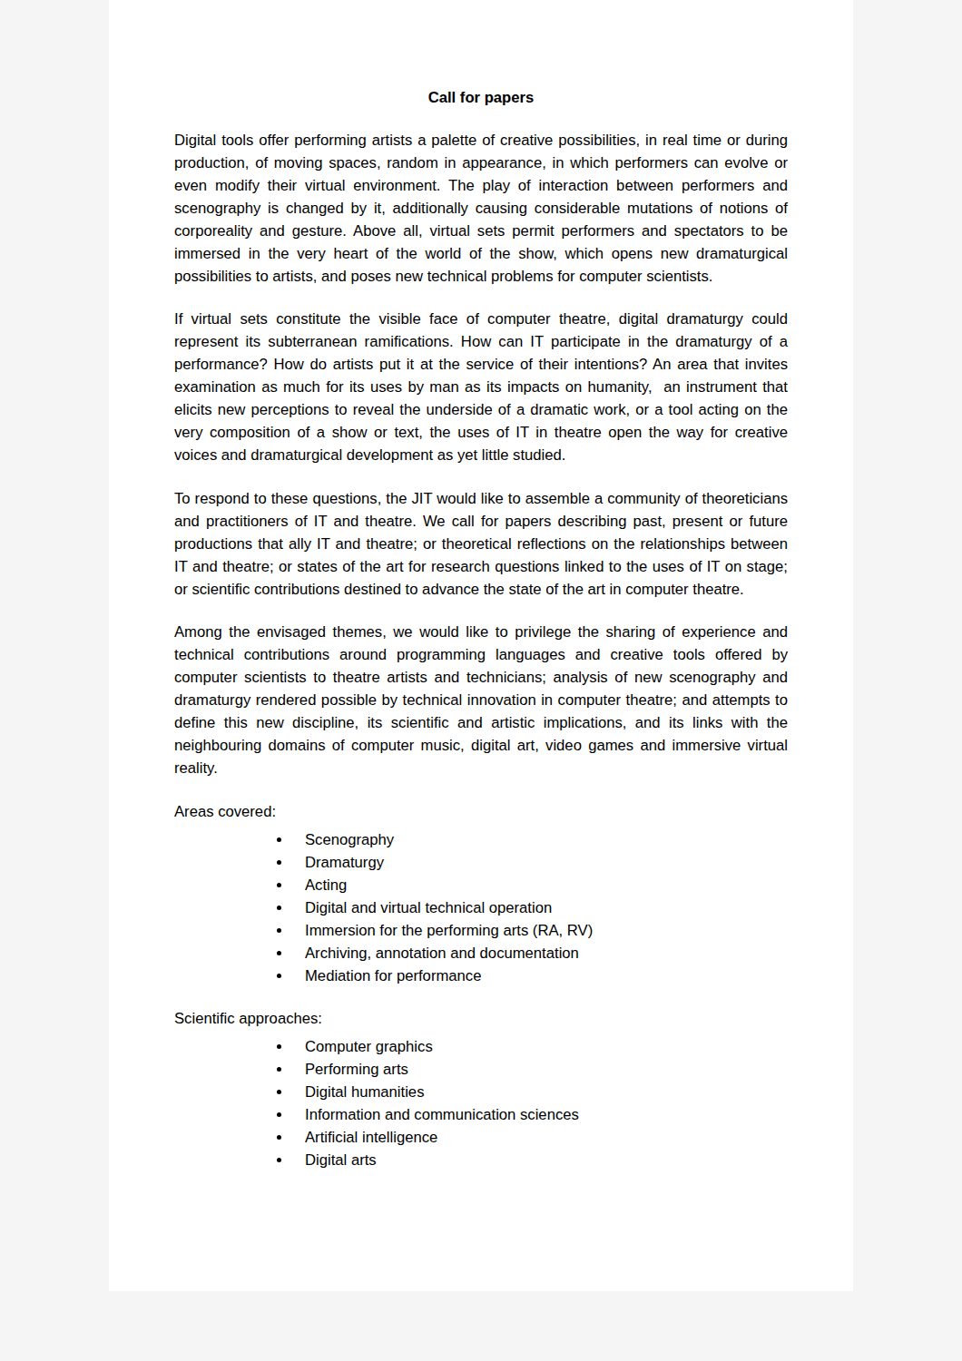Call for papers
Digital tools offer performing artists a palette of creative possibilities, in real time or during production, of moving spaces, random in appearance, in which performers can evolve or even modify their virtual environment. The play of interaction between performers and scenography is changed by it, additionally causing considerable mutations of notions of corporeality and gesture. Above all, virtual sets permit performers and spectators to be immersed in the very heart of the world of the show, which opens new dramaturgical possibilities to artists, and poses new technical problems for computer scientists.
If virtual sets constitute the visible face of computer theatre, digital dramaturgy could represent its subterranean ramifications. How can IT participate in the dramaturgy of a performance? How do artists put it at the service of their intentions? An area that invites examination as much for its uses by man as its impacts on humanity, an instrument that elicits new perceptions to reveal the underside of a dramatic work, or a tool acting on the very composition of a show or text, the uses of IT in theatre open the way for creative voices and dramaturgical development as yet little studied.
To respond to these questions, the JIT would like to assemble a community of theoreticians and practitioners of IT and theatre. We call for papers describing past, present or future productions that ally IT and theatre; or theoretical reflections on the relationships between IT and theatre; or states of the art for research questions linked to the uses of IT on stage; or scientific contributions destined to advance the state of the art in computer theatre.
Among the envisaged themes, we would like to privilege the sharing of experience and technical contributions around programming languages and creative tools offered by computer scientists to theatre artists and technicians; analysis of new scenography and dramaturgy rendered possible by technical innovation in computer theatre; and attempts to define this new discipline, its scientific and artistic implications, and its links with the neighbouring domains of computer music, digital art, video games and immersive virtual reality.
Areas covered:
Scenography
Dramaturgy
Acting
Digital and virtual technical operation
Immersion for the performing arts (RA, RV)
Archiving, annotation and documentation
Mediation for performance
Scientific approaches:
Computer graphics
Performing arts
Digital humanities
Information and communication sciences
Artificial intelligence
Digital arts